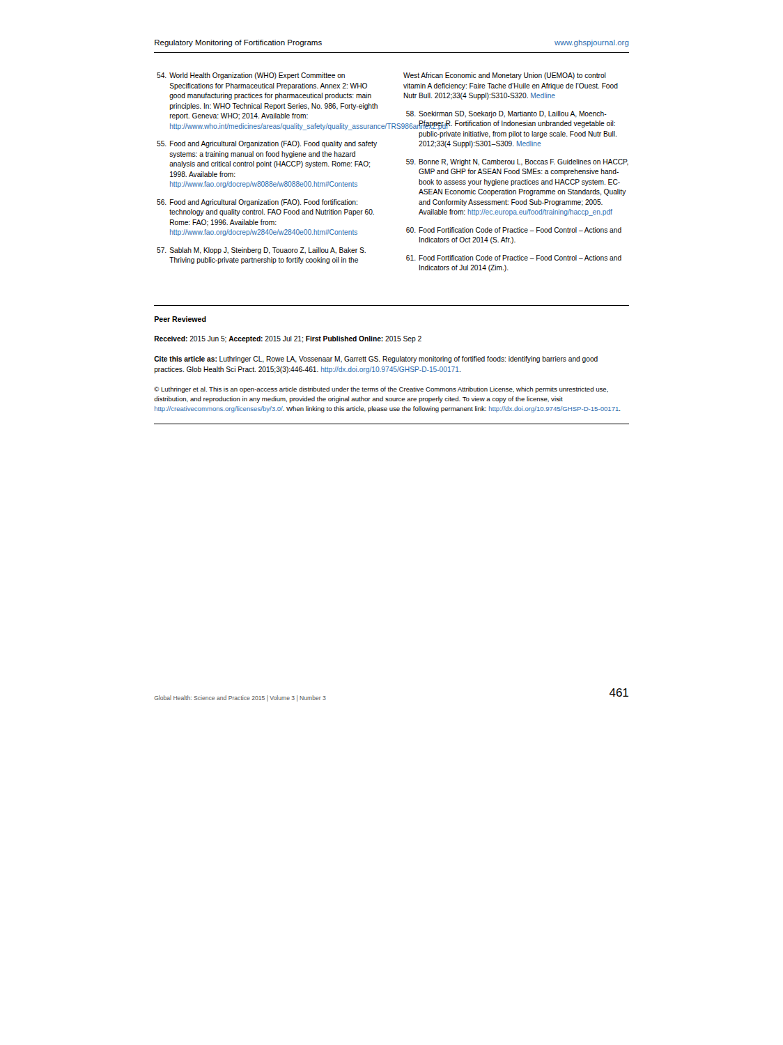Regulatory Monitoring of Fortification Programs
www.ghspjournal.org
54. World Health Organization (WHO) Expert Committee on Specifications for Pharmaceutical Preparations. Annex 2: WHO good manufacturing practices for pharmaceutical products: main principles. In: WHO Technical Report Series, No. 986, Forty-eighth report. Geneva: WHO; 2014. Available from: http://www.who.int/medicines/areas/quality_safety/quality_assurance/TRS986annex2.pdf
55. Food and Agricultural Organization (FAO). Food quality and safety systems: a training manual on food hygiene and the hazard analysis and critical control point (HACCP) system. Rome: FAO; 1998. Available from: http://www.fao.org/docrep/w8088e/w8088e00.htm#Contents
56. Food and Agricultural Organization (FAO). Food fortification: technology and quality control. FAO Food and Nutrition Paper 60. Rome: FAO; 1996. Available from: http://www.fao.org/docrep/w2840e/w2840e00.htm#Contents
57. Sablah M, Klopp J, Steinberg D, Touaoro Z, Laillou A, Baker S. Thriving public-private partnership to fortify cooking oil in the
West African Economic and Monetary Union (UEMOA) to control vitamin A deficiency: Faire Tache d’Huile en Afrique de l’Ouest. Food Nutr Bull. 2012;33(4 Suppl):S310-S320. Medline
58. Soekirman SD, Soekarjo D, Martianto D, Laillou A, Moench-Pfanner R. Fortification of Indonesian unbranded vegetable oil: public-private initiative, from pilot to large scale. Food Nutr Bull. 2012;33(4 Suppl):S301–S309. Medline
59. Bonne R, Wright N, Camberou L, Boccas F. Guidelines on HACCP, GMP and GHP for ASEAN Food SMEs: a comprehensive hand-book to assess your hygiene practices and HACCP system. EC-ASEAN Economic Cooperation Programme on Standards, Quality and Conformity Assessment: Food Sub-Programme; 2005. Available from: http://ec.europa.eu/food/training/haccp_en.pdf
60. Food Fortification Code of Practice – Food Control – Actions and Indicators of Oct 2014 (S. Afr.).
61. Food Fortification Code of Practice – Food Control – Actions and Indicators of Jul 2014 (Zim.).
Peer Reviewed
Received: 2015 Jun 5; Accepted: 2015 Jul 21; First Published Online: 2015 Sep 2
Cite this article as: Luthringer CL, Rowe LA, Vossenaar M, Garrett GS. Regulatory monitoring of fortified foods: identifying barriers and good practices. Glob Health Sci Pract. 2015;3(3):446-461. http://dx.doi.org/10.9745/GHSP-D-15-00171.
© Luthringer et al. This is an open-access article distributed under the terms of the Creative Commons Attribution License, which permits unrestricted use, distribution, and reproduction in any medium, provided the original author and source are properly cited. To view a copy of the license, visit http://creativecommons.org/licenses/by/3.0/. When linking to this article, please use the following permanent link: http://dx.doi.org/10.9745/GHSP-D-15-00171.
Global Health: Science and Practice 2015 | Volume 3 | Number 3
461